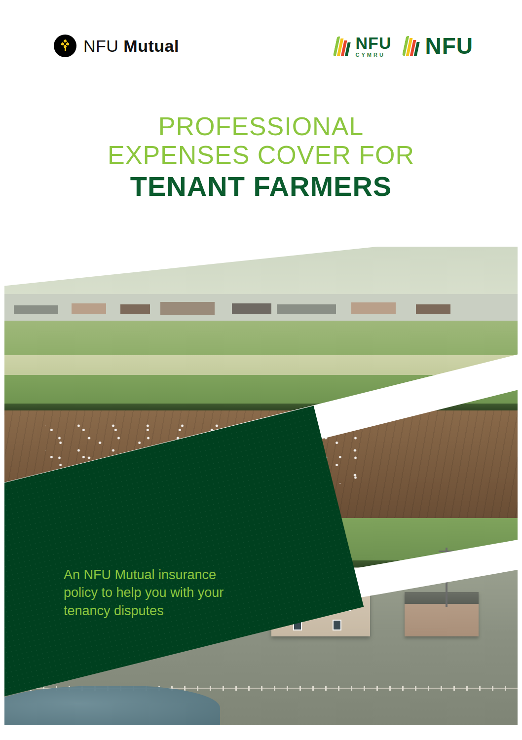NFU Mutual
NFU CYMRU
NFU
Professional
Expenses Cover for Tenant Farmers
An NFU Mutual insurance
policy to help you with your
tenancy disputes